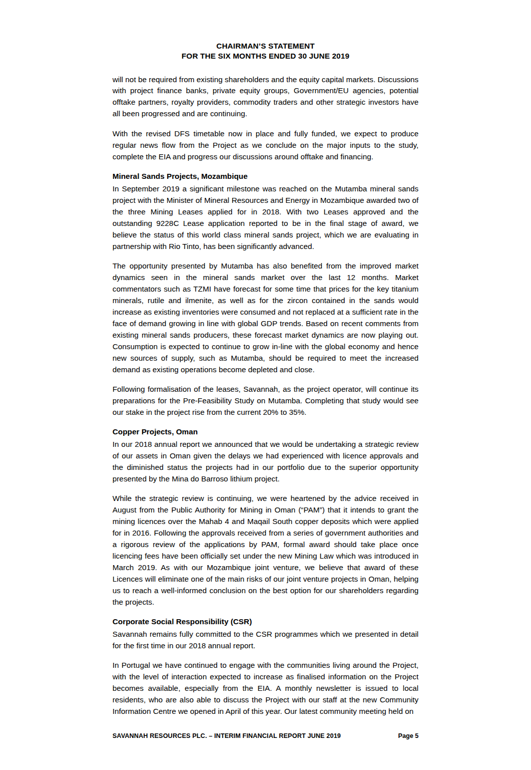CHAIRMAN’S STATEMENT
FOR THE SIX MONTHS ENDED 30 JUNE 2019
will not be required from existing shareholders and the equity capital markets. Discussions with project finance banks, private equity groups, Government/EU agencies, potential offtake partners, royalty providers, commodity traders and other strategic investors have all been progressed and are continuing.
With the revised DFS timetable now in place and fully funded, we expect to produce regular news flow from the Project as we conclude on the major inputs to the study, complete the EIA and progress our discussions around offtake and financing.
Mineral Sands Projects, Mozambique
In September 2019 a significant milestone was reached on the Mutamba mineral sands project with the Minister of Mineral Resources and Energy in Mozambique awarded two of the three Mining Leases applied for in 2018. With two Leases approved and the outstanding 9228C Lease application reported to be in the final stage of award, we believe the status of this world class mineral sands project, which we are evaluating in partnership with Rio Tinto, has been significantly advanced.
The opportunity presented by Mutamba has also benefited from the improved market dynamics seen in the mineral sands market over the last 12 months. Market commentators such as TZMI have forecast for some time that prices for the key titanium minerals, rutile and ilmenite, as well as for the zircon contained in the sands would increase as existing inventories were consumed and not replaced at a sufficient rate in the face of demand growing in line with global GDP trends. Based on recent comments from existing mineral sands producers, these forecast market dynamics are now playing out. Consumption is expected to continue to grow in-line with the global economy and hence new sources of supply, such as Mutamba, should be required to meet the increased demand as existing operations become depleted and close.
Following formalisation of the leases, Savannah, as the project operator, will continue its preparations for the Pre-Feasibility Study on Mutamba. Completing that study would see our stake in the project rise from the current 20% to 35%.
Copper Projects, Oman
In our 2018 annual report we announced that we would be undertaking a strategic review of our assets in Oman given the delays we had experienced with licence approvals and the diminished status the projects had in our portfolio due to the superior opportunity presented by the Mina do Barroso lithium project.
While the strategic review is continuing, we were heartened by the advice received in August from the Public Authority for Mining in Oman (“PAM”) that it intends to grant the mining licences over the Mahab 4 and Maqail South copper deposits which were applied for in 2016. Following the approvals received from a series of government authorities and a rigorous review of the applications by PAM, formal award should take place once licencing fees have been officially set under the new Mining Law which was introduced in March 2019. As with our Mozambique joint venture, we believe that award of these Licences will eliminate one of the main risks of our joint venture projects in Oman, helping us to reach a well-informed conclusion on the best option for our shareholders regarding the projects.
Corporate Social Responsibility (CSR)
Savannah remains fully committed to the CSR programmes which we presented in detail for the first time in our 2018 annual report.
In Portugal we have continued to engage with the communities living around the Project, with the level of interaction expected to increase as finalised information on the Project becomes available, especially from the EIA. A monthly newsletter is issued to local residents, who are also able to discuss the Project with our staff at the new Community Information Centre we opened in April of this year. Our latest community meeting held on
SAVANNAH RESOURCES PLC. – INTERIM FINANCIAL REPORT JUNE 2019 Page 5